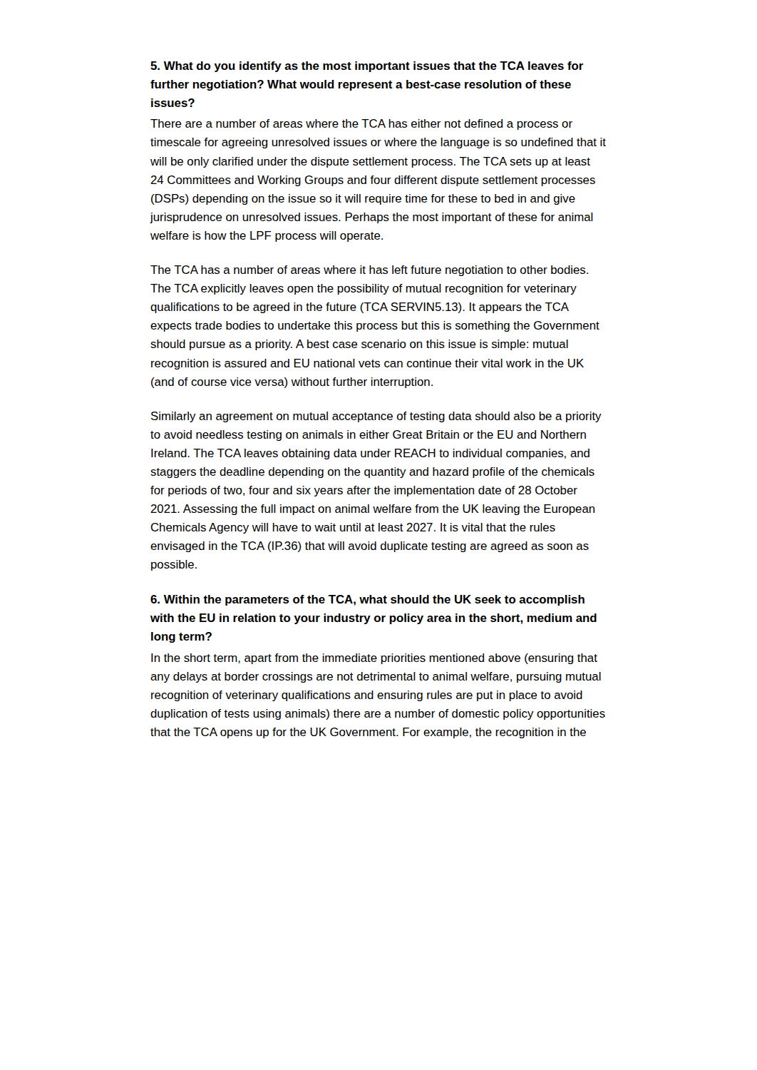5. What do you identify as the most important issues that the TCA leaves for further negotiation? What would represent a best-case resolution of these issues?
There are a number of areas where the TCA has either not defined a process or timescale for agreeing unresolved issues or where the language is so undefined that it will be only clarified under the dispute settlement process. The TCA sets up at least 24 Committees and Working Groups and four different dispute settlement processes (DSPs) depending on the issue so it will require time for these to bed in and give jurisprudence on unresolved issues. Perhaps the most important of these for animal welfare is how the LPF process will operate.
The TCA has a number of areas where it has left future negotiation to other bodies. The TCA explicitly leaves open the possibility of mutual recognition for veterinary qualifications to be agreed in the future (TCA SERVIN5.13). It appears the TCA expects trade bodies to undertake this process but this is something the Government should pursue as a priority. A best case scenario on this issue is simple: mutual recognition is assured and EU national vets can continue their vital work in the UK (and of course vice versa) without further interruption.
Similarly an agreement on mutual acceptance of testing data should also be a priority to avoid needless testing on animals in either Great Britain or the EU and Northern Ireland. The TCA leaves obtaining data under REACH to individual companies, and staggers the deadline depending on the quantity and hazard profile of the chemicals for periods of two, four and six years after the implementation date of 28 October 2021. Assessing the full impact on animal welfare from the UK leaving the European Chemicals Agency will have to wait until at least 2027. It is vital that the rules envisaged in the TCA (IP.36) that will avoid duplicate testing are agreed as soon as possible.
6. Within the parameters of the TCA, what should the UK seek to accomplish with the EU in relation to your industry or policy area in the short, medium and long term?
In the short term, apart from the immediate priorities mentioned above (ensuring that any delays at border crossings are not detrimental to animal welfare, pursuing mutual recognition of veterinary qualifications and ensuring rules are put in place to avoid duplication of tests using animals) there are a number of domestic policy opportunities that the TCA opens up for the UK Government. For example, the recognition in the